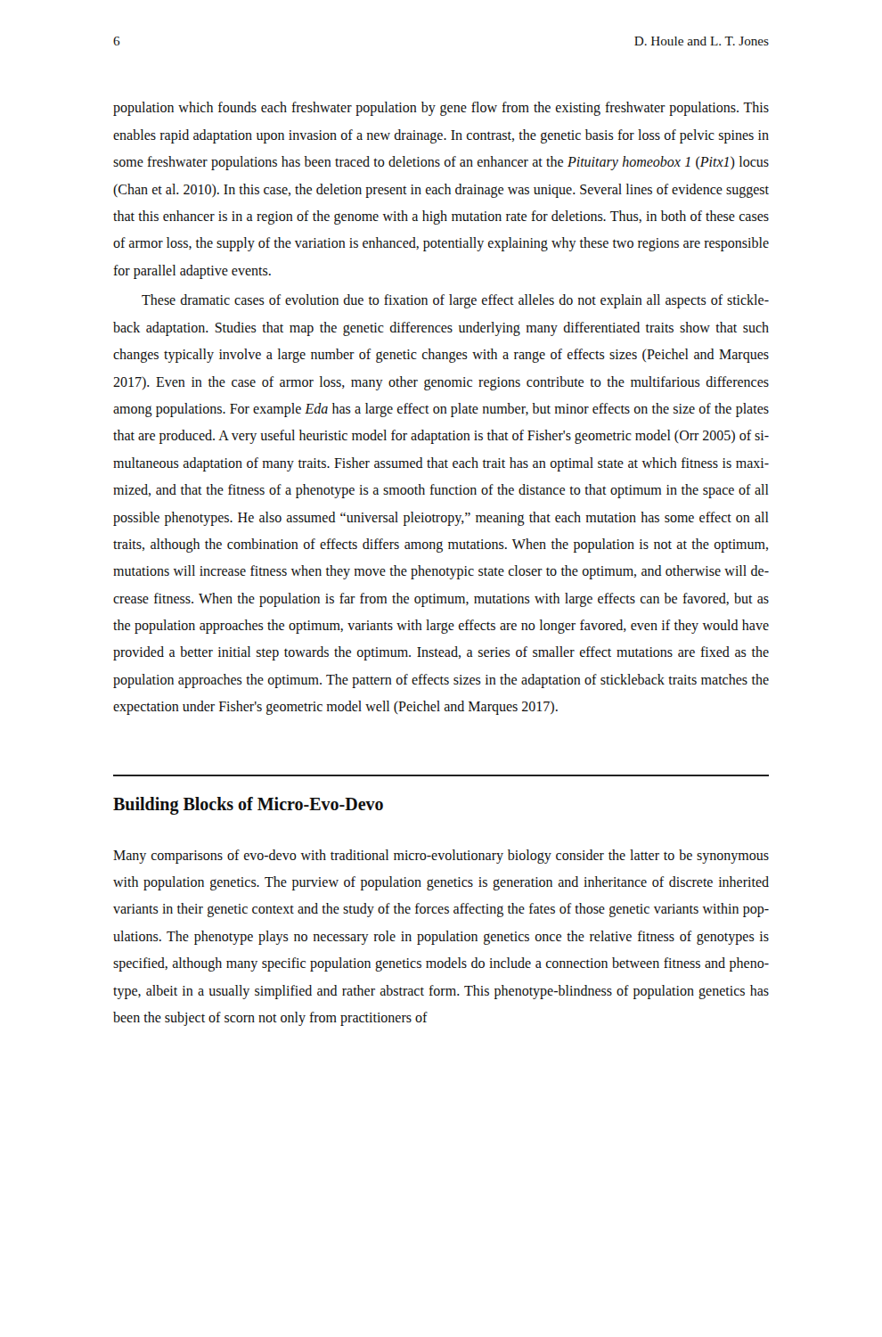6 D. Houle and L. T. Jones
population which founds each freshwater population by gene flow from the existing freshwater populations. This enables rapid adaptation upon invasion of a new drainage. In contrast, the genetic basis for loss of pelvic spines in some freshwater populations has been traced to deletions of an enhancer at the Pituitary homeobox 1 (Pitx1) locus (Chan et al. 2010). In this case, the deletion present in each drainage was unique. Several lines of evidence suggest that this enhancer is in a region of the genome with a high mutation rate for deletions. Thus, in both of these cases of armor loss, the supply of the variation is enhanced, potentially explaining why these two regions are responsible for parallel adaptive events.
These dramatic cases of evolution due to fixation of large effect alleles do not explain all aspects of stickleback adaptation. Studies that map the genetic differences underlying many differentiated traits show that such changes typically involve a large number of genetic changes with a range of effects sizes (Peichel and Marques 2017). Even in the case of armor loss, many other genomic regions contribute to the multifarious differences among populations. For example Eda has a large effect on plate number, but minor effects on the size of the plates that are produced. A very useful heuristic model for adaptation is that of Fisher's geometric model (Orr 2005) of simultaneous adaptation of many traits. Fisher assumed that each trait has an optimal state at which fitness is maximized, and that the fitness of a phenotype is a smooth function of the distance to that optimum in the space of all possible phenotypes. He also assumed “universal pleiotropy,” meaning that each mutation has some effect on all traits, although the combination of effects differs among mutations. When the population is not at the optimum, mutations will increase fitness when they move the phenotypic state closer to the optimum, and otherwise will decrease fitness. When the population is far from the optimum, mutations with large effects can be favored, but as the population approaches the optimum, variants with large effects are no longer favored, even if they would have provided a better initial step towards the optimum. Instead, a series of smaller effect mutations are fixed as the population approaches the optimum. The pattern of effects sizes in the adaptation of stickleback traits matches the expectation under Fisher's geometric model well (Peichel and Marques 2017).
Building Blocks of Micro-Evo-Devo
Many comparisons of evo-devo with traditional micro-evolutionary biology consider the latter to be synonymous with population genetics. The purview of population genetics is generation and inheritance of discrete inherited variants in their genetic context and the study of the forces affecting the fates of those genetic variants within populations. The phenotype plays no necessary role in population genetics once the relative fitness of genotypes is specified, although many specific population genetics models do include a connection between fitness and phenotype, albeit in a usually simplified and rather abstract form. This phenotype-blindness of population genetics has been the subject of scorn not only from practitioners of